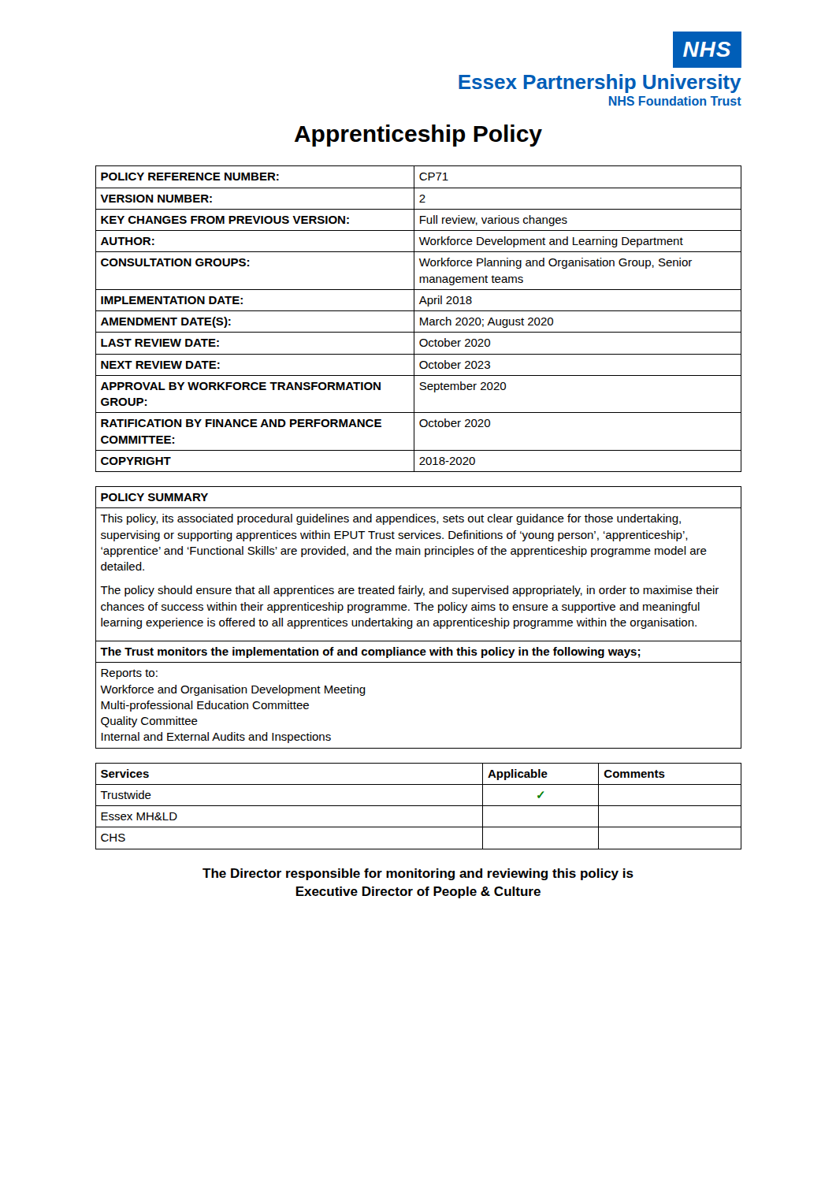NHS
Essex Partnership University
NHS Foundation Trust
Apprenticeship Policy
| POLICY REFERENCE NUMBER: | CP71 |
| VERSION NUMBER: | 2 |
| KEY CHANGES FROM PREVIOUS VERSION: | Full review, various changes |
| AUTHOR: | Workforce Development and Learning Department |
| CONSULTATION GROUPS: | Workforce Planning and Organisation Group, Senior management teams |
| IMPLEMENTATION DATE: | April 2018 |
| AMENDMENT DATE(S): | March 2020; August 2020 |
| LAST REVIEW DATE: | October 2020 |
| NEXT REVIEW DATE: | October 2023 |
| APPROVAL BY WORKFORCE TRANSFORMATION GROUP: | September 2020 |
| RATIFICATION BY FINANCE AND PERFORMANCE COMMITTEE: | October 2020 |
| COPYRIGHT | 2018-2020 |
| POLICY SUMMARY |
| This policy, its associated procedural guidelines and appendices, sets out clear guidance for those undertaking, supervising or supporting apprentices within EPUT Trust services. Definitions of ‘young person’, ‘apprenticeship’, ‘apprentice’ and ‘Functional Skills’ are provided, and the main principles of the apprenticeship programme model are detailed. The policy should ensure that all apprentices are treated fairly, and supervised appropriately, in order to maximise their chances of success within their apprenticeship programme. The policy aims to ensure a supportive and meaningful learning experience is offered to all apprentices undertaking an apprenticeship programme within the organisation. |
| The Trust monitors the implementation of and compliance with this policy in the following ways; |
| Reports to: Workforce and Organisation Development Meeting Multi-professional Education Committee Quality Committee Internal and External Audits and Inspections |
| Services | Applicable | Comments |
| --- | --- | --- |
| Trustwide | ✓ | |
| Essex MH&LD | | |
| CHS | | |
The Director responsible for monitoring and reviewing this policy is
Executive Director of People & Culture